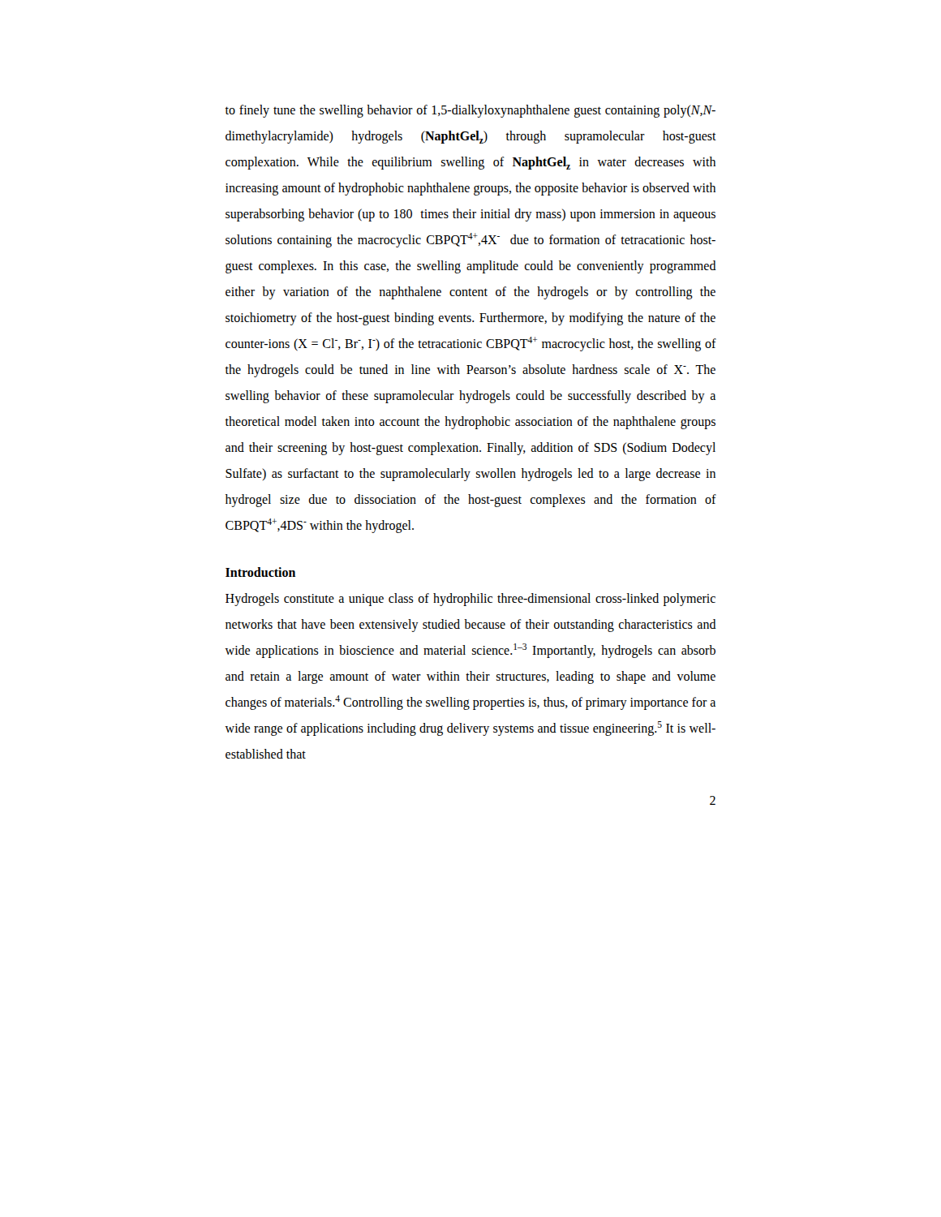to finely tune the swelling behavior of 1,5-dialkyloxynaphthalene guest containing poly(N,N-dimethylacrylamide) hydrogels (NaphtGelz) through supramolecular host-guest complexation. While the equilibrium swelling of NaphtGelz in water decreases with increasing amount of hydrophobic naphthalene groups, the opposite behavior is observed with superabsorbing behavior (up to 180 times their initial dry mass) upon immersion in aqueous solutions containing the macrocyclic CBPQT4+,4X- due to formation of tetracationic host-guest complexes. In this case, the swelling amplitude could be conveniently programmed either by variation of the naphthalene content of the hydrogels or by controlling the stoichiometry of the host-guest binding events. Furthermore, by modifying the nature of the counter-ions (X = Cl-, Br-, I-) of the tetracationic CBPQT4+ macrocyclic host, the swelling of the hydrogels could be tuned in line with Pearson’s absolute hardness scale of X-. The swelling behavior of these supramolecular hydrogels could be successfully described by a theoretical model taken into account the hydrophobic association of the naphthalene groups and their screening by host-guest complexation. Finally, addition of SDS (Sodium Dodecyl Sulfate) as surfactant to the supramolecularly swollen hydrogels led to a large decrease in hydrogel size due to dissociation of the host-guest complexes and the formation of CBPQT4+,4DS- within the hydrogel.
Introduction
Hydrogels constitute a unique class of hydrophilic three-dimensional cross-linked polymeric networks that have been extensively studied because of their outstanding characteristics and wide applications in bioscience and material science.1–3 Importantly, hydrogels can absorb and retain a large amount of water within their structures, leading to shape and volume changes of materials.4 Controlling the swelling properties is, thus, of primary importance for a wide range of applications including drug delivery systems and tissue engineering.5 It is well-established that
2